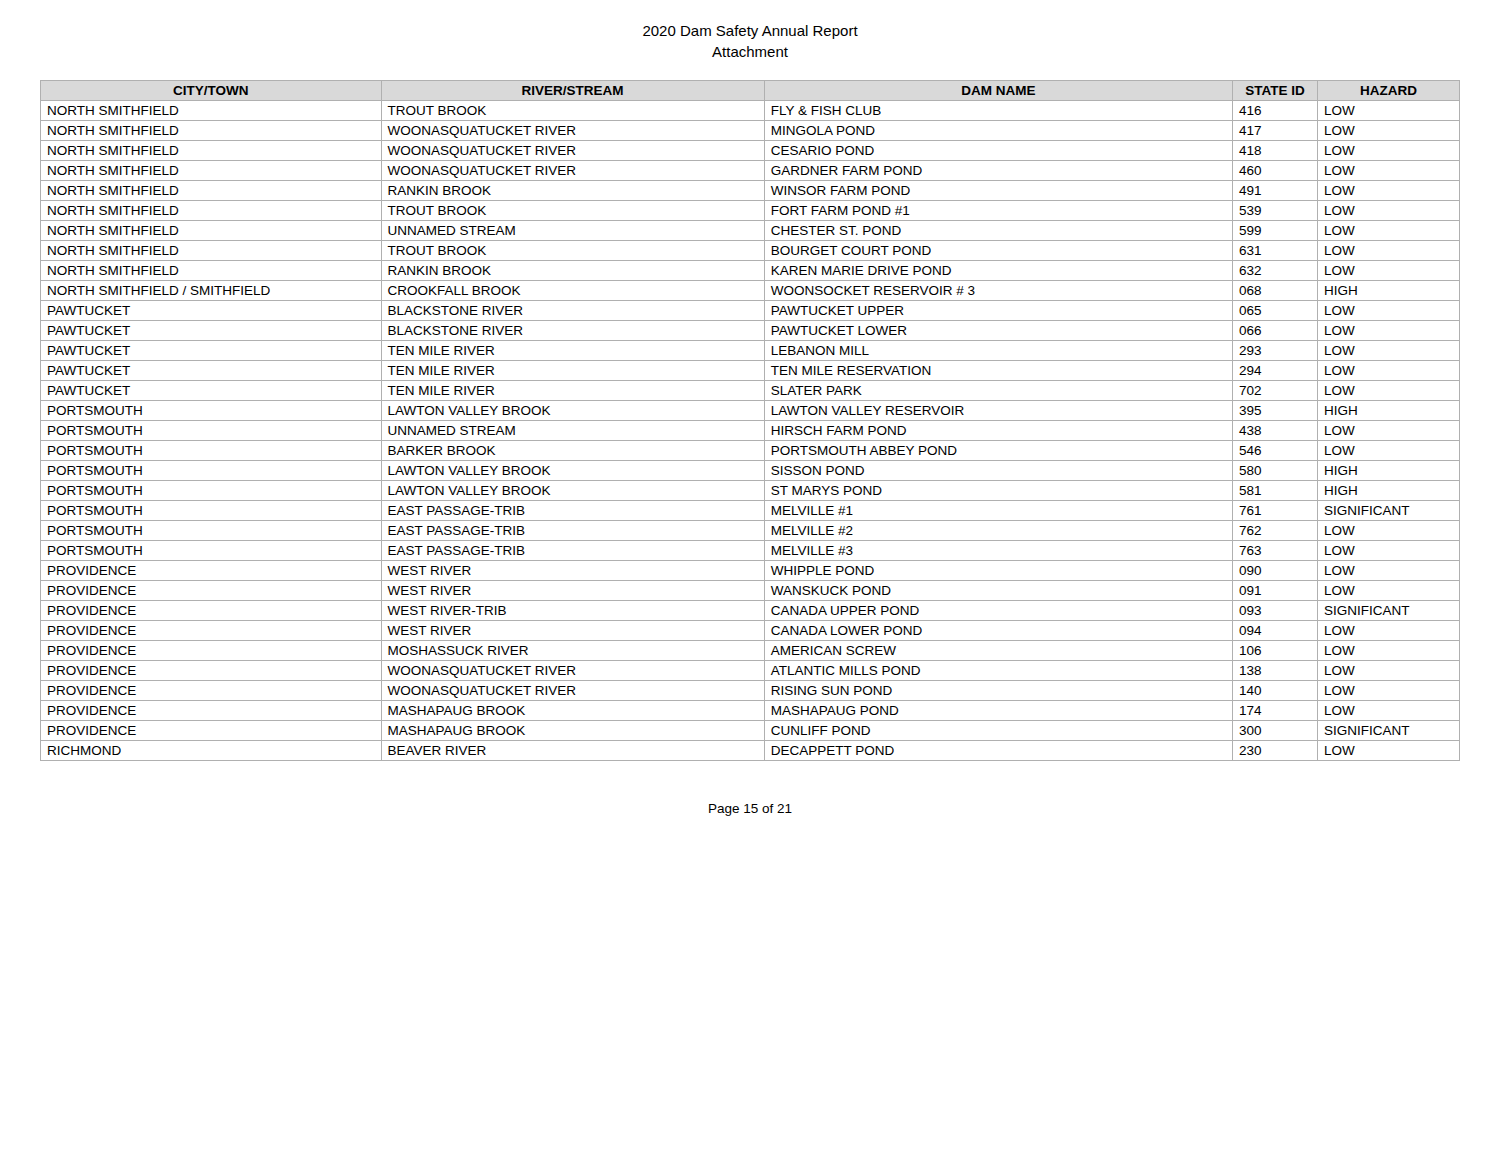2020 Dam Safety Annual Report
Attachment
| CITY/TOWN | RIVER/STREAM | DAM NAME | STATE ID | HAZARD |
| --- | --- | --- | --- | --- |
| NORTH SMITHFIELD | TROUT BROOK | FLY & FISH CLUB | 416 | LOW |
| NORTH SMITHFIELD | WOONASQUATUCKET RIVER | MINGOLA POND | 417 | LOW |
| NORTH SMITHFIELD | WOONASQUATUCKET RIVER | CESARIO POND | 418 | LOW |
| NORTH SMITHFIELD | WOONASQUATUCKET RIVER | GARDNER FARM POND | 460 | LOW |
| NORTH SMITHFIELD | RANKIN BROOK | WINSOR FARM POND | 491 | LOW |
| NORTH SMITHFIELD | TROUT BROOK | FORT FARM POND #1 | 539 | LOW |
| NORTH SMITHFIELD | UNNAMED STREAM | CHESTER ST. POND | 599 | LOW |
| NORTH SMITHFIELD | TROUT BROOK | BOURGET COURT POND | 631 | LOW |
| NORTH SMITHFIELD | RANKIN BROOK | KAREN MARIE DRIVE POND | 632 | LOW |
| NORTH SMITHFIELD / SMITHFIELD | CROOKFALL BROOK | WOONSOCKET RESERVOIR # 3 | 068 | HIGH |
| PAWTUCKET | BLACKSTONE RIVER | PAWTUCKET UPPER | 065 | LOW |
| PAWTUCKET | BLACKSTONE RIVER | PAWTUCKET LOWER | 066 | LOW |
| PAWTUCKET | TEN MILE RIVER | LEBANON MILL | 293 | LOW |
| PAWTUCKET | TEN MILE RIVER | TEN MILE RESERVATION | 294 | LOW |
| PAWTUCKET | TEN MILE RIVER | SLATER PARK | 702 | LOW |
| PORTSMOUTH | LAWTON VALLEY BROOK | LAWTON VALLEY RESERVOIR | 395 | HIGH |
| PORTSMOUTH | UNNAMED STREAM | HIRSCH FARM POND | 438 | LOW |
| PORTSMOUTH | BARKER BROOK | PORTSMOUTH ABBEY POND | 546 | LOW |
| PORTSMOUTH | LAWTON VALLEY BROOK | SISSON POND | 580 | HIGH |
| PORTSMOUTH | LAWTON VALLEY BROOK | ST MARYS POND | 581 | HIGH |
| PORTSMOUTH | EAST PASSAGE-TRIB | MELVILLE #1 | 761 | SIGNIFICANT |
| PORTSMOUTH | EAST PASSAGE-TRIB | MELVILLE #2 | 762 | LOW |
| PORTSMOUTH | EAST PASSAGE-TRIB | MELVILLE #3 | 763 | LOW |
| PROVIDENCE | WEST RIVER | WHIPPLE POND | 090 | LOW |
| PROVIDENCE | WEST RIVER | WANSKUCK POND | 091 | LOW |
| PROVIDENCE | WEST RIVER-TRIB | CANADA UPPER POND | 093 | SIGNIFICANT |
| PROVIDENCE | WEST RIVER | CANADA LOWER POND | 094 | LOW |
| PROVIDENCE | MOSHASSUCK RIVER | AMERICAN SCREW | 106 | LOW |
| PROVIDENCE | WOONASQUATUCKET RIVER | ATLANTIC MILLS POND | 138 | LOW |
| PROVIDENCE | WOONASQUATUCKET RIVER | RISING SUN POND | 140 | LOW |
| PROVIDENCE | MASHAPAUG BROOK | MASHAPAUG POND | 174 | LOW |
| PROVIDENCE | MASHAPAUG BROOK | CUNLIFF POND | 300 | SIGNIFICANT |
| RICHMOND | BEAVER RIVER | DECAPPETT POND | 230 | LOW |
Page 15 of 21